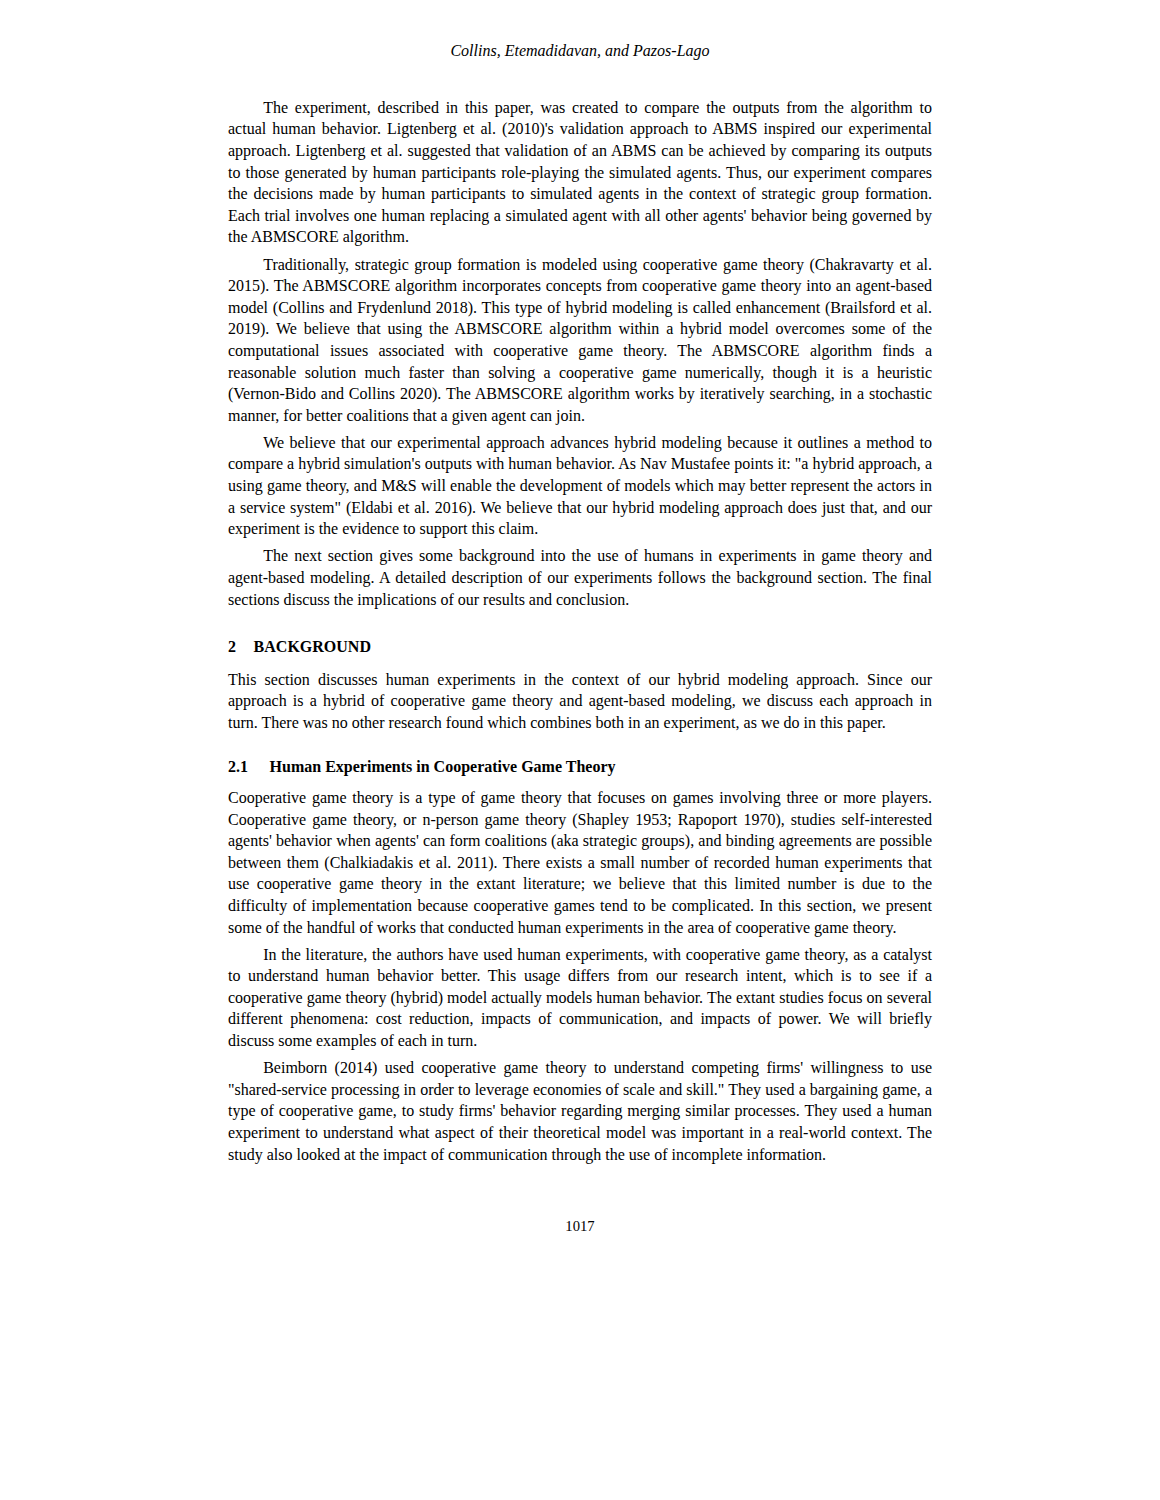Collins, Etemadidavan, and Pazos-Lago
The experiment, described in this paper, was created to compare the outputs from the algorithm to actual human behavior. Ligtenberg et al. (2010)'s validation approach to ABMS inspired our experimental approach. Ligtenberg et al. suggested that validation of an ABMS can be achieved by comparing its outputs to those generated by human participants role-playing the simulated agents. Thus, our experiment compares the decisions made by human participants to simulated agents in the context of strategic group formation. Each trial involves one human replacing a simulated agent with all other agents' behavior being governed by the ABMSCORE algorithm.
Traditionally, strategic group formation is modeled using cooperative game theory (Chakravarty et al. 2015). The ABMSCORE algorithm incorporates concepts from cooperative game theory into an agent-based model (Collins and Frydenlund 2018). This type of hybrid modeling is called enhancement (Brailsford et al. 2019). We believe that using the ABMSCORE algorithm within a hybrid model overcomes some of the computational issues associated with cooperative game theory. The ABMSCORE algorithm finds a reasonable solution much faster than solving a cooperative game numerically, though it is a heuristic (Vernon-Bido and Collins 2020). The ABMSCORE algorithm works by iteratively searching, in a stochastic manner, for better coalitions that a given agent can join.
We believe that our experimental approach advances hybrid modeling because it outlines a method to compare a hybrid simulation's outputs with human behavior. As Nav Mustafee points it: "a hybrid approach, a using game theory, and M&S will enable the development of models which may better represent the actors in a service system" (Eldabi et al. 2016). We believe that our hybrid modeling approach does just that, and our experiment is the evidence to support this claim.
The next section gives some background into the use of humans in experiments in game theory and agent-based modeling. A detailed description of our experiments follows the background section. The final sections discuss the implications of our results and conclusion.
2 BACKGROUND
This section discusses human experiments in the context of our hybrid modeling approach. Since our approach is a hybrid of cooperative game theory and agent-based modeling, we discuss each approach in turn. There was no other research found which combines both in an experiment, as we do in this paper.
2.1 Human Experiments in Cooperative Game Theory
Cooperative game theory is a type of game theory that focuses on games involving three or more players. Cooperative game theory, or n-person game theory (Shapley 1953; Rapoport 1970), studies self-interested agents' behavior when agents' can form coalitions (aka strategic groups), and binding agreements are possible between them (Chalkiadakis et al. 2011). There exists a small number of recorded human experiments that use cooperative game theory in the extant literature; we believe that this limited number is due to the difficulty of implementation because cooperative games tend to be complicated. In this section, we present some of the handful of works that conducted human experiments in the area of cooperative game theory.
In the literature, the authors have used human experiments, with cooperative game theory, as a catalyst to understand human behavior better. This usage differs from our research intent, which is to see if a cooperative game theory (hybrid) model actually models human behavior. The extant studies focus on several different phenomena: cost reduction, impacts of communication, and impacts of power. We will briefly discuss some examples of each in turn.
Beimborn (2014) used cooperative game theory to understand competing firms' willingness to use "shared-service processing in order to leverage economies of scale and skill." They used a bargaining game, a type of cooperative game, to study firms' behavior regarding merging similar processes. They used a human experiment to understand what aspect of their theoretical model was important in a real-world context. The study also looked at the impact of communication through the use of incomplete information.
1017